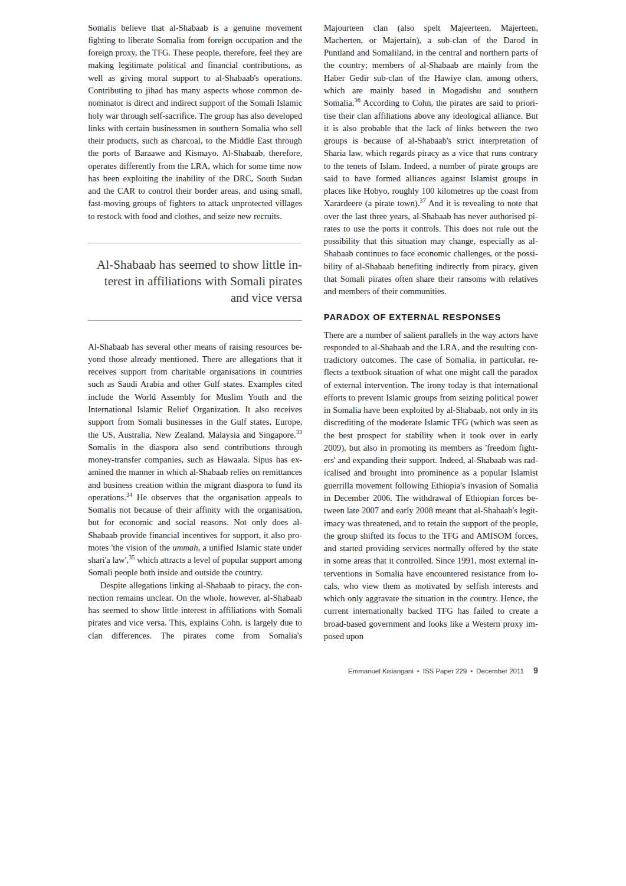Somalis believe that al-Shabaab is a genuine movement fighting to liberate Somalia from foreign occupation and the foreign proxy, the TFG. These people, therefore, feel they are making legitimate political and financial contributions, as well as giving moral support to al-Shabaab's operations. Contributing to jihad has many aspects whose common denominator is direct and indirect support of the Somali Islamic holy war through self-sacrifice. The group has also developed links with certain businessmen in southern Somalia who sell their products, such as charcoal, to the Middle East through the ports of Baraawe and Kismayo. Al-Shabaab, therefore, operates differently from the LRA, which for some time now has been exploiting the inability of the DRC, South Sudan and the CAR to control their border areas, and using small, fast-moving groups of fighters to attack unprotected villages to restock with food and clothes, and seize new recruits.
Al-Shabaab has seemed to show little interest in affiliations with Somali pirates and vice versa
Al-Shabaab has several other means of raising resources beyond those already mentioned. There are allegations that it receives support from charitable organisations in countries such as Saudi Arabia and other Gulf states. Examples cited include the World Assembly for Muslim Youth and the International Islamic Relief Organization. It also receives support from Somali businesses in the Gulf states, Europe, the US, Australia, New Zealand, Malaysia and Singapore.33 Somalis in the diaspora also send contributions through money-transfer companies, such as Hawaala. Sipus has examined the manner in which al-Shabaab relies on remittances and business creation within the migrant diaspora to fund its operations.34 He observes that the organisation appeals to Somalis not because of their affinity with the organisation, but for economic and social reasons. Not only does al-Shabaab provide financial incentives for support, it also promotes 'the vision of the ummah, a unified Islamic state under shari'a law',35 which attracts a level of popular support among Somali people both inside and outside the country.
Despite allegations linking al-Shabaab to piracy, the connection remains unclear. On the whole, however, al-Shabaab has seemed to show little interest in affiliations with Somali pirates and vice versa. This, explains Cohn, is largely due to clan differences. The pirates come from Somalia's Majourteen clan (also spelt Majeerteen, Majerteen, Macherten, or Majertain), a sub-clan of the Darod in Puntland and Somaliland, in the central and northern parts of the country; members of al-Shabaab are mainly from the Haber Gedir sub-clan of the Hawiye clan, among others, which are mainly based in Mogadishu and southern Somalia.36 According to Cohn, the pirates are said to prioritise their clan affiliations above any ideological alliance. But it is also probable that the lack of links between the two groups is because of al-Shabaab's strict interpretation of Sharia law, which regards piracy as a vice that runs contrary to the tenets of Islam. Indeed, a number of pirate groups are said to have formed alliances against Islamist groups in places like Hobyo, roughly 100 kilometres up the coast from Xarardeere (a pirate town).37 And it is revealing to note that over the last three years, al-Shabaab has never authorised pirates to use the ports it controls. This does not rule out the possibility that this situation may change, especially as al-Shabaab continues to face economic challenges, or the possibility of al-Shabaab benefiting indirectly from piracy, given that Somali pirates often share their ransoms with relatives and members of their communities.
Paradox of external responses
There are a number of salient parallels in the way actors have responded to al-Shabaab and the LRA, and the resulting contradictory outcomes. The case of Somalia, in particular, reflects a textbook situation of what one might call the paradox of external intervention. The irony today is that international efforts to prevent Islamic groups from seizing political power in Somalia have been exploited by al-Shabaab, not only in its discrediting of the moderate Islamic TFG (which was seen as the best prospect for stability when it took over in early 2009), but also in promoting its members as 'freedom fighters' and expanding their support. Indeed, al-Shabaab was radicalised and brought into prominence as a popular Islamist guerrilla movement following Ethiopia's invasion of Somalia in December 2006. The withdrawal of Ethiopian forces between late 2007 and early 2008 meant that al-Shabaab's legitimacy was threatened, and to retain the support of the people, the group shifted its focus to the TFG and AMISOM forces, and started providing services normally offered by the state in some areas that it controlled. Since 1991, most external interventions in Somalia have encountered resistance from locals, who view them as motivated by selfish interests and which only aggravate the situation in the country. Hence, the current internationally backed TFG has failed to create a broad-based government and looks like a Western proxy imposed upon
Emmanuel Kisiangani • ISS Paper 229 • December 2011 9